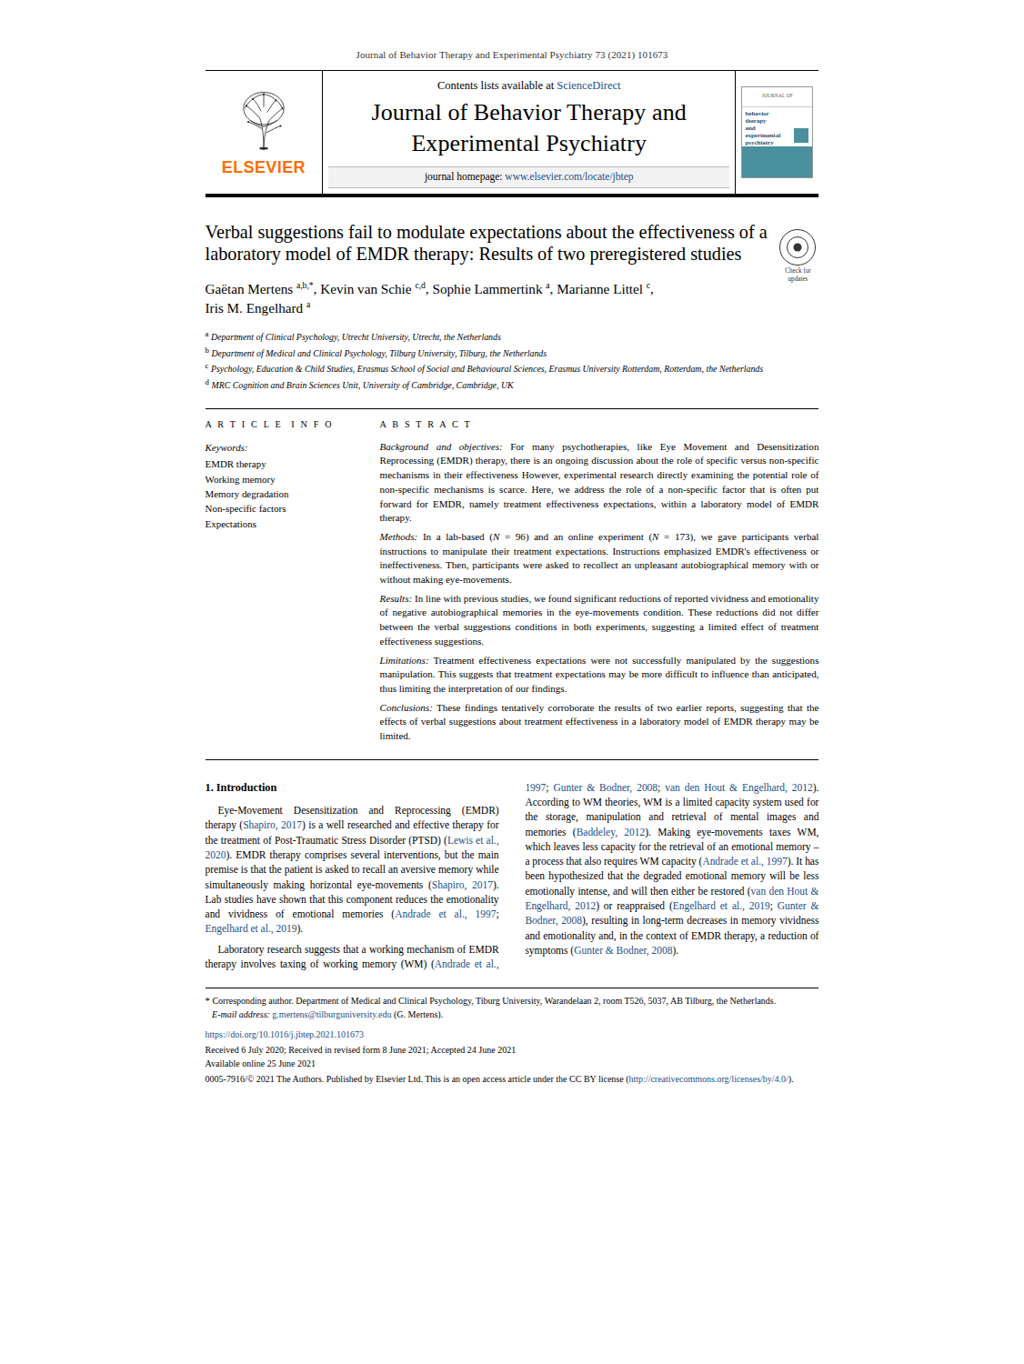Journal of Behavior Therapy and Experimental Psychiatry 73 (2021) 101673
ELSEVIER
Contents lists available at ScienceDirect
Journal of Behavior Therapy and Experimental Psychiatry
journal homepage: www.elsevier.com/locate/jbtep
JOURNAL OF
behavior
therapy
and
experimental
psychiatry
Check for
updates
Verbal suggestions fail to modulate expectations about the effectiveness of a laboratory model of EMDR therapy: Results of two preregistered studies
Gaëtan Mertens a,b,*, Kevin van Schie c,d, Sophie Lammertink a, Marianne Littel c,
Iris M. Engelhard a
a Department of Clinical Psychology, Utrecht University, Utrecht, the Netherlands
b Department of Medical and Clinical Psychology, Tilburg University, Tilburg, the Netherlands
c Psychology, Education & Child Studies, Erasmus School of Social and Behavioural Sciences, Erasmus University Rotterdam, Rotterdam, the Netherlands
d MRC Cognition and Brain Sciences Unit, University of Cambridge, Cambridge, UK
A R T I C L E I N F O
Keywords:
EMDR therapy
Working memory
Memory degradation
Non-specific factors
Expectations
A B S T R A C T
Background and objectives: For many psychotherapies, like Eye Movement and Desensitization Reprocessing (EMDR) therapy, there is an ongoing discussion about the role of specific versus non-specific mechanisms in their effectiveness However, experimental research directly examining the potential role of non-specific mechanisms is scarce. Here, we address the role of a non-specific factor that is often put forward for EMDR, namely treatment effectiveness expectations, within a laboratory model of EMDR therapy.
Methods: In a lab-based (N = 96) and an online experiment (N = 173), we gave participants verbal instructions to manipulate their treatment expectations. Instructions emphasized EMDR's effectiveness or ineffectiveness. Then, participants were asked to recollect an unpleasant autobiographical memory with or without making eye-movements.
Results: In line with previous studies, we found significant reductions of reported vividness and emotionality of negative autobiographical memories in the eye-movements condition. These reductions did not differ between the verbal suggestions conditions in both experiments, suggesting a limited effect of treatment effectiveness suggestions.
Limitations: Treatment effectiveness expectations were not successfully manipulated by the suggestions manipulation. This suggests that treatment expectations may be more difficult to influence than anticipated, thus limiting the interpretation of our findings.
Conclusions: These findings tentatively corroborate the results of two earlier reports, suggesting that the effects of verbal suggestions about treatment effectiveness in a laboratory model of EMDR therapy may be limited.
1. Introduction
Eye-Movement Desensitization and Reprocessing (EMDR) therapy (Shapiro, 2017) is a well researched and effective therapy for the treatment of Post-Traumatic Stress Disorder (PTSD) (Lewis et al., 2020). EMDR therapy comprises several interventions, but the main premise is that the patient is asked to recall an aversive memory while simultaneously making horizontal eye-movements (Shapiro, 2017). Lab studies have shown that this component reduces the emotionality and vividness of emotional memories (Andrade et al., 1997; Engelhard et al., 2019).
Laboratory research suggests that a working mechanism of EMDR therapy involves taxing of working memory (WM) (Andrade et al., 1997; Gunter & Bodner, 2008; van den Hout & Engelhard, 2012). According to WM theories, WM is a limited capacity system used for the storage, manipulation and retrieval of mental images and memories (Baddeley, 2012). Making eye-movements taxes WM, which leaves less capacity for the retrieval of an emotional memory – a process that also requires WM capacity (Andrade et al., 1997). It has been hypothesized that the degraded emotional memory will be less emotionally intense, and will then either be restored (van den Hout & Engelhard, 2012) or reappraised (Engelhard et al., 2019; Gunter & Bodner, 2008), resulting in long-term decreases in memory vividness and emotionality and, in the context of EMDR therapy, a reduction of symptoms (Gunter & Bodner, 2008).
* Corresponding author. Department of Medical and Clinical Psychology, Tiburg University, Warandelaan 2, room T526, 5037, AB Tilburg, the Netherlands.
E-mail address: g.mertens@tilburguniversity.edu (G. Mertens).
https://doi.org/10.1016/j.jbtep.2021.101673
Received 6 July 2020; Received in revised form 8 June 2021; Accepted 24 June 2021
Available online 25 June 2021
0005-7916/© 2021 The Authors. Published by Elsevier Ltd. This is an open access article under the CC BY license (http://creativecommons.org/licenses/by/4.0/).